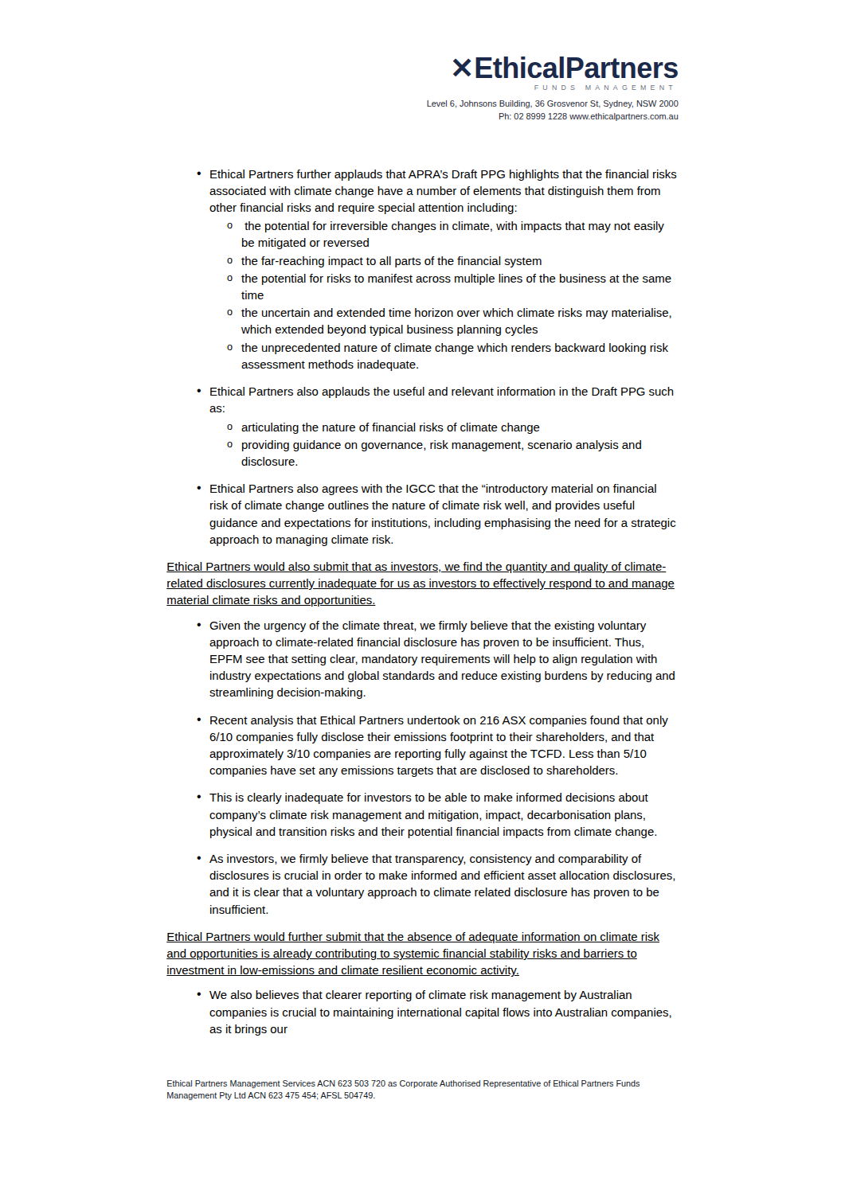✕EthicalPartners
FUNDS MANAGEMENT
Level 6, Johnsons Building, 36 Grosvenor St, Sydney, NSW 2000
Ph: 02 8999 1228 www.ethicalpartners.com.au
Ethical Partners further applauds that APRA’s Draft PPG highlights that the financial risks associated with climate change have a number of elements that distinguish them from other financial risks and require special attention including:
the potential for irreversible changes in climate, with impacts that may not easily be mitigated or reversed
the far-reaching impact to all parts of the financial system
the potential for risks to manifest across multiple lines of the business at the same time
the uncertain and extended time horizon over which climate risks may materialise, which extended beyond typical business planning cycles
the unprecedented nature of climate change which renders backward looking risk assessment methods inadequate.
Ethical Partners also applauds the useful and relevant information in the Draft PPG such as:
articulating the nature of financial risks of climate change
providing guidance on governance, risk management, scenario analysis and disclosure.
Ethical Partners also agrees with the IGCC that the “introductory material on financial risk of climate change outlines the nature of climate risk well, and provides useful guidance and expectations for institutions, including emphasising the need for a strategic approach to managing climate risk.
Ethical Partners would also submit that as investors, we find the quantity and quality of climate-related disclosures currently inadequate for us as investors to effectively respond to and manage material climate risks and opportunities.
Given the urgency of the climate threat, we firmly believe that the existing voluntary approach to climate-related financial disclosure has proven to be insufficient. Thus, EPFM see that setting clear, mandatory requirements will help to align regulation with industry expectations and global standards and reduce existing burdens by reducing and streamlining decision-making.
Recent analysis that Ethical Partners undertook on 216 ASX companies found that only 6/10 companies fully disclose their emissions footprint to their shareholders, and that approximately 3/10 companies are reporting fully against the TCFD. Less than 5/10 companies have set any emissions targets that are disclosed to shareholders.
This is clearly inadequate for investors to be able to make informed decisions about company’s climate risk management and mitigation, impact, decarbonisation plans, physical and transition risks and their potential financial impacts from climate change.
As investors, we firmly believe that transparency, consistency and comparability of disclosures is crucial in order to make informed and efficient asset allocation disclosures, and it is clear that a voluntary approach to climate related disclosure has proven to be insufficient.
Ethical Partners would further submit that the absence of adequate information on climate risk and opportunities is already contributing to systemic financial stability risks and barriers to investment in low-emissions and climate resilient economic activity.
We also believes that clearer reporting of climate risk management by Australian companies is crucial to maintaining international capital flows into Australian companies, as it brings our
Ethical Partners Management Services ACN 623 503 720 as Corporate Authorised Representative of Ethical Partners Funds Management Pty Ltd ACN 623 475 454; AFSL 504749.